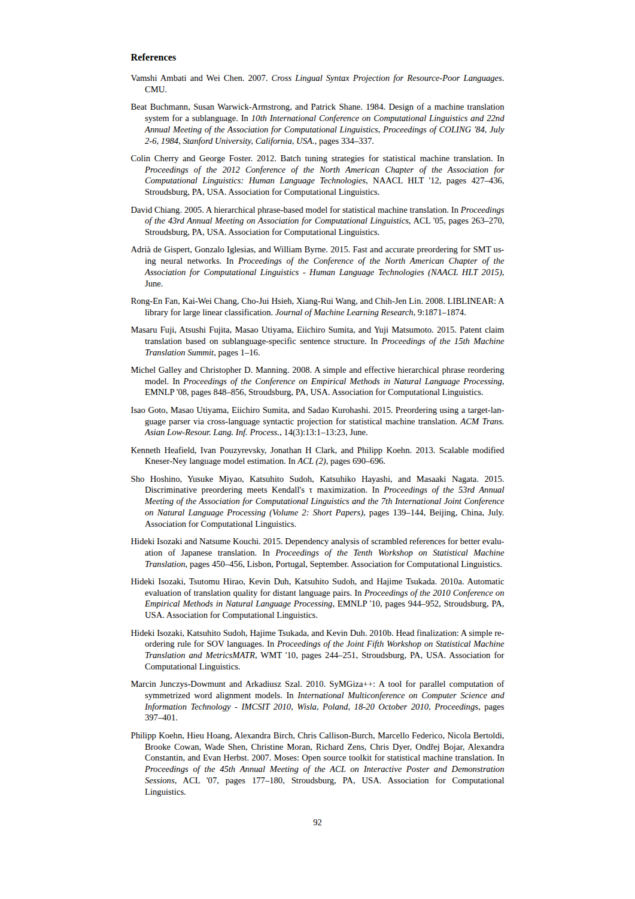References
Vamshi Ambati and Wei Chen. 2007. Cross Lingual Syntax Projection for Resource-Poor Languages. CMU.
Beat Buchmann, Susan Warwick-Armstrong, and Patrick Shane. 1984. Design of a machine translation system for a sublanguage. In 10th International Conference on Computational Linguistics and 22nd Annual Meeting of the Association for Computational Linguistics, Proceedings of COLING '84, July 2-6, 1984, Stanford University, California, USA., pages 334–337.
Colin Cherry and George Foster. 2012. Batch tuning strategies for statistical machine translation. In Proceedings of the 2012 Conference of the North American Chapter of the Association for Computational Linguistics: Human Language Technologies, NAACL HLT '12, pages 427–436, Stroudsburg, PA, USA. Association for Computational Linguistics.
David Chiang. 2005. A hierarchical phrase-based model for statistical machine translation. In Proceedings of the 43rd Annual Meeting on Association for Computational Linguistics, ACL '05, pages 263–270, Stroudsburg, PA, USA. Association for Computational Linguistics.
Adrià de Gispert, Gonzalo Iglesias, and William Byrne. 2015. Fast and accurate preordering for SMT using neural networks. In Proceedings of the Conference of the North American Chapter of the Association for Computational Linguistics - Human Language Technologies (NAACL HLT 2015), June.
Rong-En Fan, Kai-Wei Chang, Cho-Jui Hsieh, Xiang-Rui Wang, and Chih-Jen Lin. 2008. LIBLINEAR: A library for large linear classification. Journal of Machine Learning Research, 9:1871–1874.
Masaru Fuji, Atsushi Fujita, Masao Utiyama, Eiichiro Sumita, and Yuji Matsumoto. 2015. Patent claim translation based on sublanguage-specific sentence structure. In Proceedings of the 15th Machine Translation Summit, pages 1–16.
Michel Galley and Christopher D. Manning. 2008. A simple and effective hierarchical phrase reordering model. In Proceedings of the Conference on Empirical Methods in Natural Language Processing, EMNLP '08, pages 848–856, Stroudsburg, PA, USA. Association for Computational Linguistics.
Isao Goto, Masao Utiyama, Eiichiro Sumita, and Sadao Kurohashi. 2015. Preordering using a target-language parser via cross-language syntactic projection for statistical machine translation. ACM Trans. Asian Low-Resour. Lang. Inf. Process., 14(3):13:1–13:23, June.
Kenneth Heafield, Ivan Pouzyrevsky, Jonathan H Clark, and Philipp Koehn. 2013. Scalable modified Kneser-Ney language model estimation. In ACL (2), pages 690–696.
Sho Hoshino, Yusuke Miyao, Katsuhito Sudoh, Katsuhiko Hayashi, and Masaaki Nagata. 2015. Discriminative preordering meets Kendall's τ maximization. In Proceedings of the 53rd Annual Meeting of the Association for Computational Linguistics and the 7th International Joint Conference on Natural Language Processing (Volume 2: Short Papers), pages 139–144, Beijing, China, July. Association for Computational Linguistics.
Hideki Isozaki and Natsume Kouchi. 2015. Dependency analysis of scrambled references for better evaluation of Japanese translation. In Proceedings of the Tenth Workshop on Statistical Machine Translation, pages 450–456, Lisbon, Portugal, September. Association for Computational Linguistics.
Hideki Isozaki, Tsutomu Hirao, Kevin Duh, Katsuhito Sudoh, and Hajime Tsukada. 2010a. Automatic evaluation of translation quality for distant language pairs. In Proceedings of the 2010 Conference on Empirical Methods in Natural Language Processing, EMNLP '10, pages 944–952, Stroudsburg, PA, USA. Association for Computational Linguistics.
Hideki Isozaki, Katsuhito Sudoh, Hajime Tsukada, and Kevin Duh. 2010b. Head finalization: A simple reordering rule for SOV languages. In Proceedings of the Joint Fifth Workshop on Statistical Machine Translation and MetricsMATR, WMT '10, pages 244–251, Stroudsburg, PA, USA. Association for Computational Linguistics.
Marcin Junczys-Dowmunt and Arkadiusz Szal. 2010. SyMGiza++: A tool for parallel computation of symmetrized word alignment models. In International Multiconference on Computer Science and Information Technology - IMCSIT 2010, Wisla, Poland, 18-20 October 2010, Proceedings, pages 397–401.
Philipp Koehn, Hieu Hoang, Alexandra Birch, Chris Callison-Burch, Marcello Federico, Nicola Bertoldi, Brooke Cowan, Wade Shen, Christine Moran, Richard Zens, Chris Dyer, Ondřej Bojar, Alexandra Constantin, and Evan Herbst. 2007. Moses: Open source toolkit for statistical machine translation. In Proceedings of the 45th Annual Meeting of the ACL on Interactive Poster and Demonstration Sessions, ACL '07, pages 177–180, Stroudsburg, PA, USA. Association for Computational Linguistics.
92